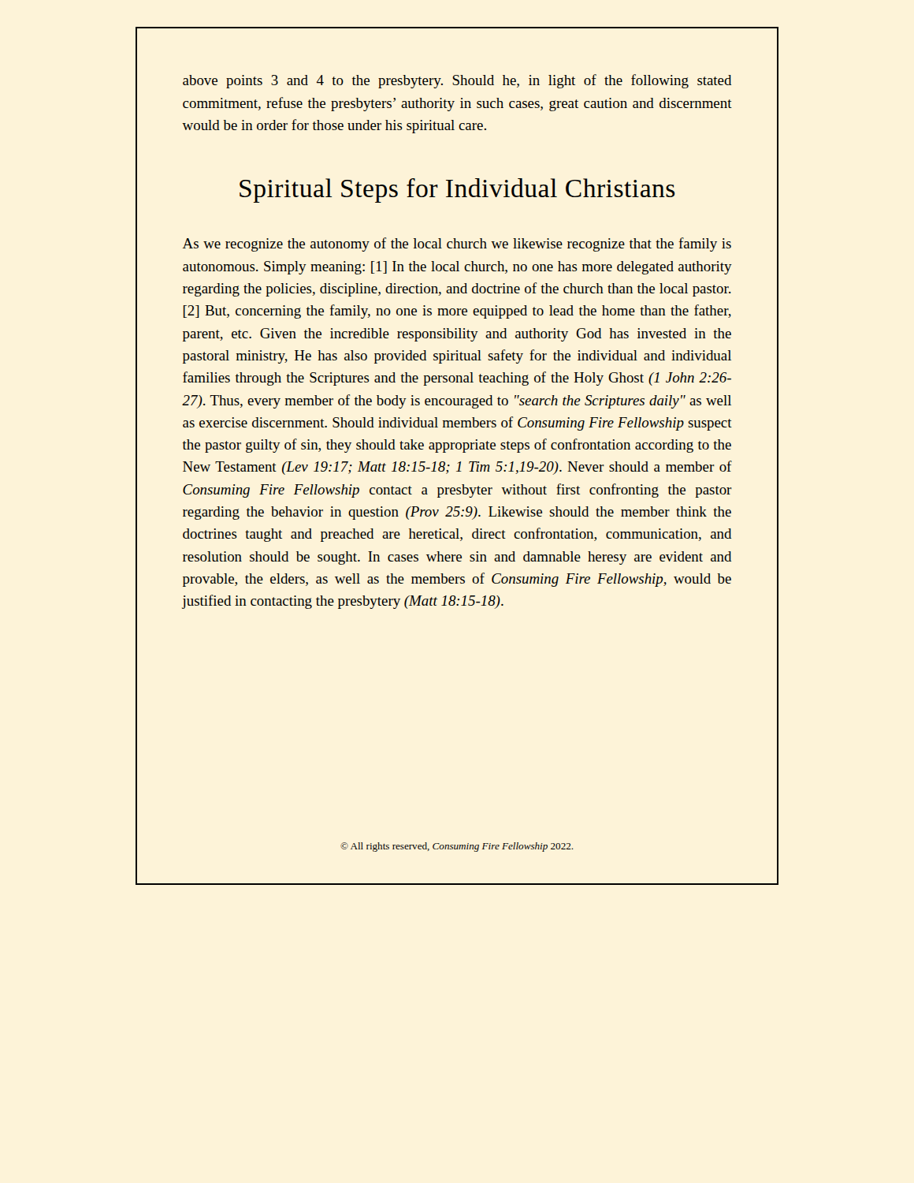above points 3 and 4 to the presbytery. Should he, in light of the following stated commitment, refuse the presbyters’ authority in such cases, great caution and discernment would be in order for those under his spiritual care.
Spiritual Steps for Individual Christians
As we recognize the autonomy of the local church we likewise recognize that the family is autonomous. Simply meaning: [1] In the local church, no one has more delegated authority regarding the policies, discipline, direction, and doctrine of the church than the local pastor. [2] But, concerning the family, no one is more equipped to lead the home than the father, parent, etc. Given the incredible responsibility and authority God has invested in the pastoral ministry, He has also provided spiritual safety for the individual and individual families through the Scriptures and the personal teaching of the Holy Ghost (1 John 2:26-27). Thus, every member of the body is encouraged to "search the Scriptures daily" as well as exercise discernment. Should individual members of Consuming Fire Fellowship suspect the pastor guilty of sin, they should take appropriate steps of confrontation according to the New Testament (Lev 19:17; Matt 18:15-18; 1 Tim 5:1,19-20). Never should a member of Consuming Fire Fellowship contact a presbyter without first confronting the pastor regarding the behavior in question (Prov 25:9). Likewise should the member think the doctrines taught and preached are heretical, direct confrontation, communication, and resolution should be sought. In cases where sin and damnable heresy are evident and provable, the elders, as well as the members of Consuming Fire Fellowship, would be justified in contacting the presbytery (Matt 18:15-18).
© All rights reserved, Consuming Fire Fellowship 2022.